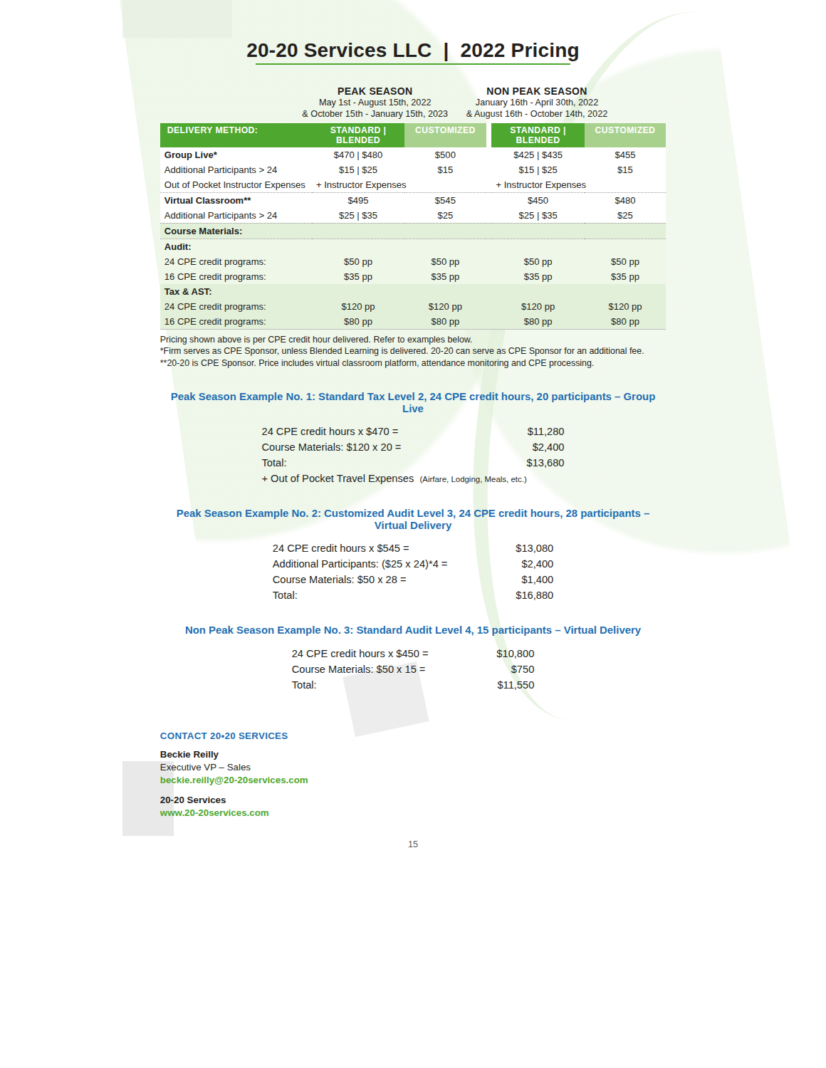20-20 Services LLC | 2022 Pricing
| | PEAK SEASON May 1st - August 15th, 2022 & October 15th - January 15th, 2023 | | NON PEAK SEASON January 16th - April 30th, 2022 & August 16th - October 14th, 2022 | |
| DELIVERY METHOD: | STANDARD / BLENDED | CUSTOMIZED | | STANDARD / BLENDED | CUSTOMIZED |
| --- | --- | --- | --- | --- | --- |
| Group Live* | $470 / $480 | $500 | | $425 / $435 | $455 |
| Additional Participants > 24 | $15 / $25 | $15 | | $15 / $25 | $15 |
| Out of Pocket Instructor Expenses | + Instructor Expenses | | | + Instructor Expenses | |
| Virtual Classroom** | $495 | $545 | | $450 | $480 |
| Additional Participants > 24 | $25 / $35 | $25 | | $25 / $35 | $25 |
| Course Materials: | | | | | |
| Audit: | | | | | |
| 24 CPE credit programs: | $50 pp | $50 pp | | $50 pp | $50 pp |
| 16 CPE credit programs: | $35 pp | $35 pp | | $35 pp | $35 pp |
| Tax & AST: | | | | | |
| 24 CPE credit programs: | $120 pp | $120 pp | | $120 pp | $120 pp |
| 16 CPE credit programs: | $80 pp | $80 pp | | $80 pp | $80 pp |
Pricing shown above is per CPE credit hour delivered. Refer to examples below.
*Firm serves as CPE Sponsor, unless Blended Learning is delivered. 20-20 can serve as CPE Sponsor for an additional fee.
**20-20 is CPE Sponsor. Price includes virtual classroom platform, attendance monitoring and CPE processing.
Peak Season Example No. 1: Standard Tax Level 2, 24 CPE credit hours, 20 participants – Group Live
| 24 CPE credit hours x $470 = | $11,280 |
| Course Materials: $120 x 20 = | $2,400 |
| Total: | $13,680 |
| + Out of Pocket Travel Expenses (Airfare, Lodging, Meals, etc.) |
Peak Season Example No. 2: Customized Audit Level 3, 24 CPE credit hours, 28 participants – Virtual Delivery
| 24 CPE credit hours x $545 = | $13,080 |
| Additional Participants: ($25 x 24)*4 = | $2,400 |
| Course Materials: $50 x 28 = | $1,400 |
| Total: | $16,880 |
Non Peak Season Example No. 3: Standard Audit Level 4, 15 participants – Virtual Delivery
| 24 CPE credit hours x $450 = | $10,800 |
| Course Materials: $50 x 15 = | $750 |
| Total: | $11,550 |
CONTACT 20•20 SERVICES
Beckie Reilly
Executive VP – Sales
beckie.reilly@20-20services.com
20-20 Services
www.20-20services.com
15